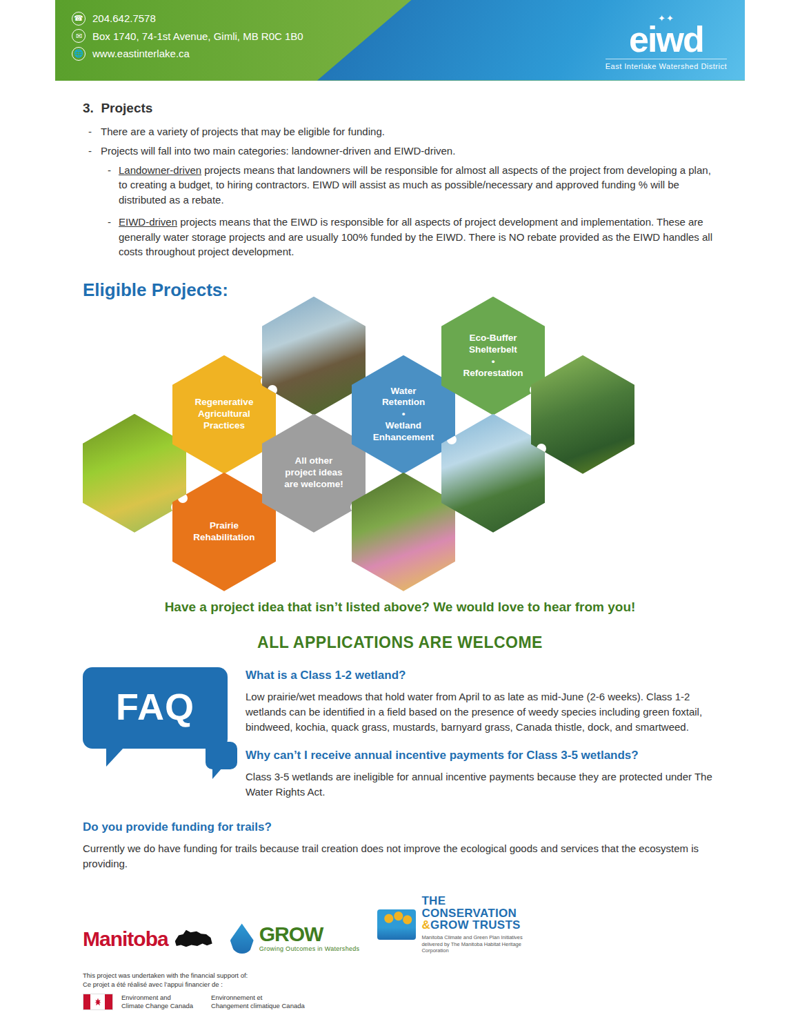☎204.642.7578
✉Box 1740, 74-1st Avenue, Gimli, MB R0C 1B0
🌐www.eastinterlake.ca
✦✦
eiwd
East Interlake Watershed District
3. Projects
There are a variety of projects that may be eligible for funding.
Projects will fall into two main categories: landowner-driven and EIWD-driven.
Landowner-driven projects means that landowners will be responsible for almost all aspects of the project from developing a plan, to creating a budget, to hiring contractors. EIWD will assist as much as possible/necessary and approved funding % will be distributed as a rebate.
EIWD-driven projects means that the EIWD is responsible for all aspects of project development and implementation. These are generally water storage projects and are usually 100% funded by the EIWD. There is NO rebate provided as the EIWD handles all costs throughout project development.
Eligible Projects:
Regenerative
Agricultural
Practices
Prairie
Rehabilitation
All other
project ideas
are welcome!
Water
Retention
•
Wetland
Enhancement
Eco-Buffer
Shelterbelt
•
Reforestation
Have a project idea that isn’t listed above? We would love to hear from you!
ALL APPLICATIONS ARE WELCOME
FAQ
What is a Class 1-2 wetland?
Low prairie/wet meadows that hold water from April to as late as mid-June (2-6 weeks). Class 1-2 wetlands can be identified in a field based on the presence of weedy species including green foxtail, bindweed, kochia, quack grass, mustards, barnyard grass, Canada thistle, dock, and smartweed.
Why can’t I receive annual incentive payments for Class 3-5 wetlands?
Class 3-5 wetlands are ineligible for annual incentive payments because they are protected under The Water Rights Act.
Do you provide funding for trails?
Currently we do have funding for trails because trail creation does not improve the ecological goods and services that the ecosystem is providing.
Manitoba
GROW
Growing Outcomes in Watersheds
THE
CONSERVATION
&GROW TRUSTS
Manitoba Climate and Green Plan Initiatives
delivered by The Manitoba Habitat Heritage Corporation
This project was undertaken with the financial support of:
Ce projet a été réalisé avec l’appui financier de :
Environment and
Climate Change Canada
Environnement et
Changement climatique Canada